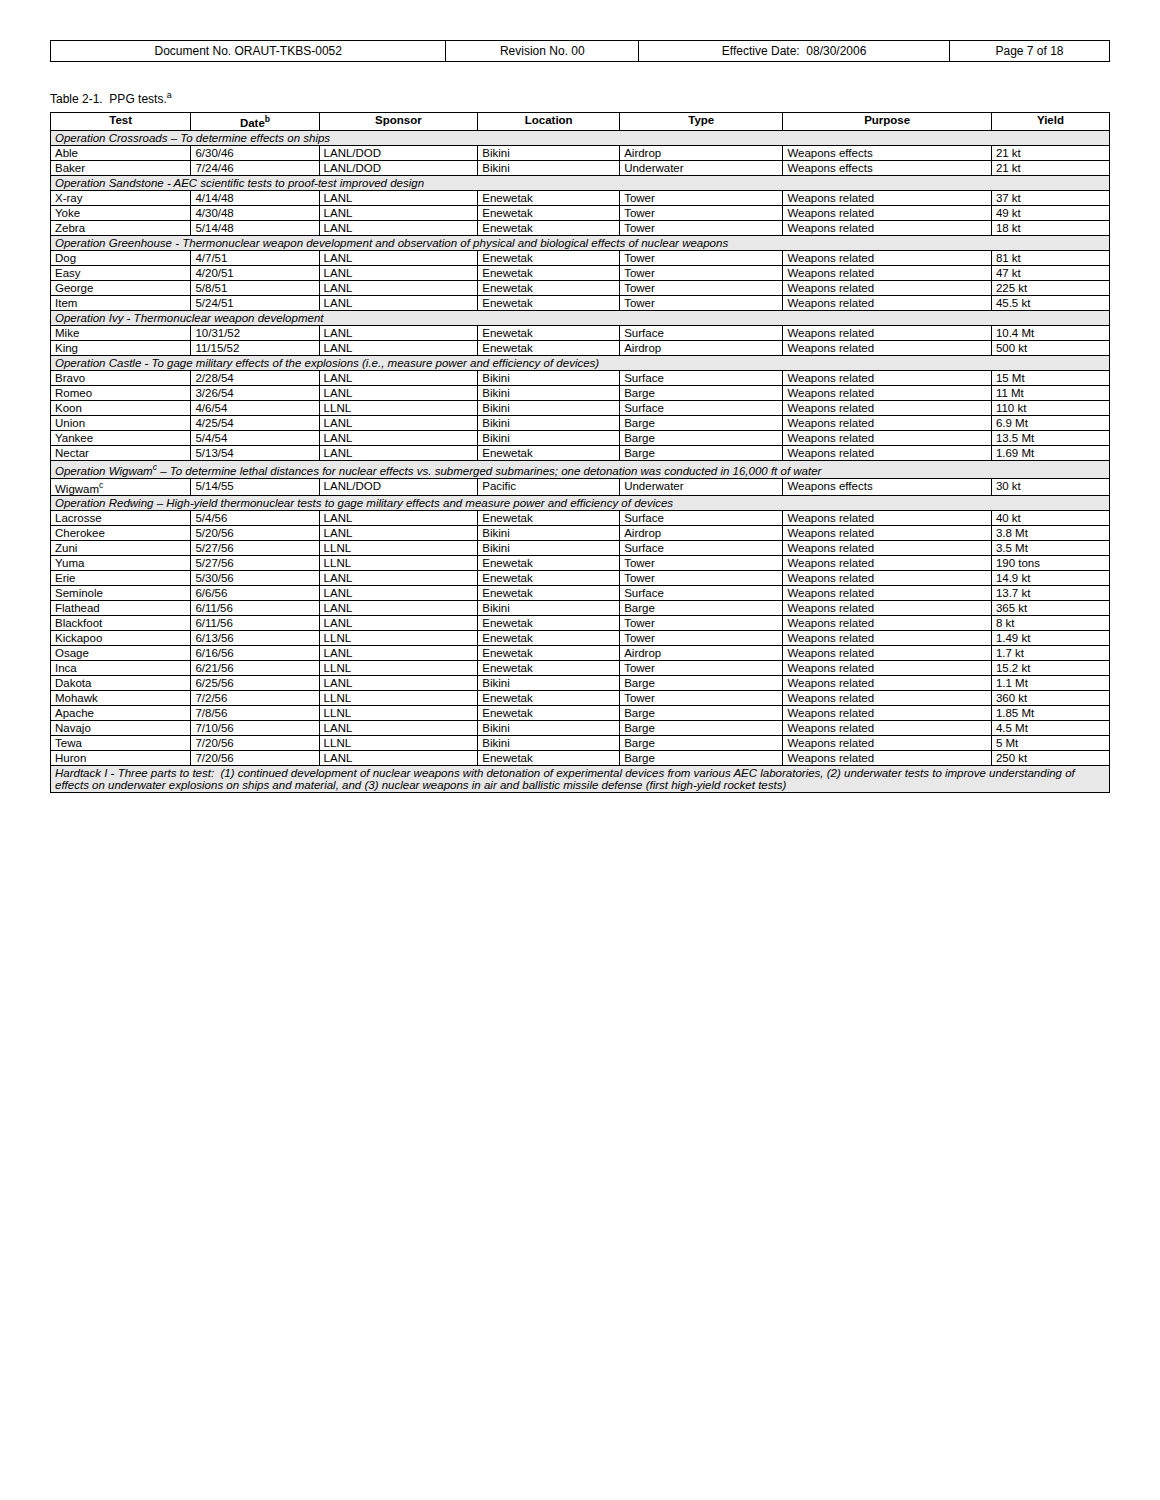| Document No. ORAUT-TKBS-0052 | Revision No. 00 | Effective Date: 08/30/2006 | Page 7 of 18 |
Table 2-1. PPG tests.a
| Test | Date b | Sponsor | Location | Type | Purpose | Yield |
| --- | --- | --- | --- | --- | --- | --- |
| Operation Crossroads – To determine effects on ships |
| Able | 6/30/46 | LANL/DOD | Bikini | Airdrop | Weapons effects | 21 kt |
| Baker | 7/24/46 | LANL/DOD | Bikini | Underwater | Weapons effects | 21 kt |
| Operation Sandstone - AEC scientific tests to proof-test improved design |
| X-ray | 4/14/48 | LANL | Enewetak | Tower | Weapons related | 37 kt |
| Yoke | 4/30/48 | LANL | Enewetak | Tower | Weapons related | 49 kt |
| Zebra | 5/14/48 | LANL | Enewetak | Tower | Weapons related | 18 kt |
| Operation Greenhouse - Thermonuclear weapon development and observation of physical and biological effects of nuclear weapons |
| Dog | 4/7/51 | LANL | Enewetak | Tower | Weapons related | 81 kt |
| Easy | 4/20/51 | LANL | Enewetak | Tower | Weapons related | 47 kt |
| George | 5/8/51 | LANL | Enewetak | Tower | Weapons related | 225 kt |
| Item | 5/24/51 | LANL | Enewetak | Tower | Weapons related | 45.5 kt |
| Operation Ivy - Thermonuclear weapon development |
| Mike | 10/31/52 | LANL | Enewetak | Surface | Weapons related | 10.4 Mt |
| King | 11/15/52 | LANL | Enewetak | Airdrop | Weapons related | 500 kt |
| Operation Castle - To gage military effects of the explosions (i.e., measure power and efficiency of devices) |
| Bravo | 2/28/54 | LANL | Bikini | Surface | Weapons related | 15 Mt |
| Romeo | 3/26/54 | LANL | Bikini | Barge | Weapons related | 11 Mt |
| Koon | 4/6/54 | LLNL | Bikini | Surface | Weapons related | 110 kt |
| Union | 4/25/54 | LANL | Bikini | Barge | Weapons related | 6.9 Mt |
| Yankee | 5/4/54 | LANL | Bikini | Barge | Weapons related | 13.5 Mt |
| Nectar | 5/13/54 | LANL | Enewetak | Barge | Weapons related | 1.69 Mt |
| Operation Wigwam c – To determine lethal distances for nuclear effects vs. submerged submarines; one detonation was conducted in 16,000 ft of water |
| Wigwam c | 5/14/55 | LANL/DOD | Pacific | Underwater | Weapons effects | 30 kt |
| Operation Redwing – High-yield thermonuclear tests to gage military effects and measure power and efficiency of devices |
| Lacrosse | 5/4/56 | LANL | Enewetak | Surface | Weapons related | 40 kt |
| Cherokee | 5/20/56 | LANL | Bikini | Airdrop | Weapons related | 3.8 Mt |
| Zuni | 5/27/56 | LLNL | Bikini | Surface | Weapons related | 3.5 Mt |
| Yuma | 5/27/56 | LLNL | Enewetak | Tower | Weapons related | 190 tons |
| Erie | 5/30/56 | LANL | Enewetak | Tower | Weapons related | 14.9 kt |
| Seminole | 6/6/56 | LANL | Enewetak | Surface | Weapons related | 13.7 kt |
| Flathead | 6/11/56 | LANL | Bikini | Barge | Weapons related | 365 kt |
| Blackfoot | 6/11/56 | LANL | Enewetak | Tower | Weapons related | 8 kt |
| Kickapoo | 6/13/56 | LLNL | Enewetak | Tower | Weapons related | 1.49 kt |
| Osage | 6/16/56 | LANL | Enewetak | Airdrop | Weapons related | 1.7 kt |
| Inca | 6/21/56 | LLNL | Enewetak | Tower | Weapons related | 15.2 kt |
| Dakota | 6/25/56 | LANL | Bikini | Barge | Weapons related | 1.1 Mt |
| Mohawk | 7/2/56 | LLNL | Enewetak | Tower | Weapons related | 360 kt |
| Apache | 7/8/56 | LLNL | Enewetak | Barge | Weapons related | 1.85 Mt |
| Navajo | 7/10/56 | LANL | Bikini | Barge | Weapons related | 4.5 Mt |
| Tewa | 7/20/56 | LLNL | Bikini | Barge | Weapons related | 5 Mt |
| Huron | 7/20/56 | LANL | Enewetak | Barge | Weapons related | 250 kt |
| Hardtack I - Three parts to test: (1) continued development of nuclear weapons with detonation of experimental devices from various AEC laboratories, (2) underwater tests to improve understanding of effects on underwater explosions on ships and material, and (3) nuclear weapons in air and ballistic missile defense (first high-yield rocket tests) |